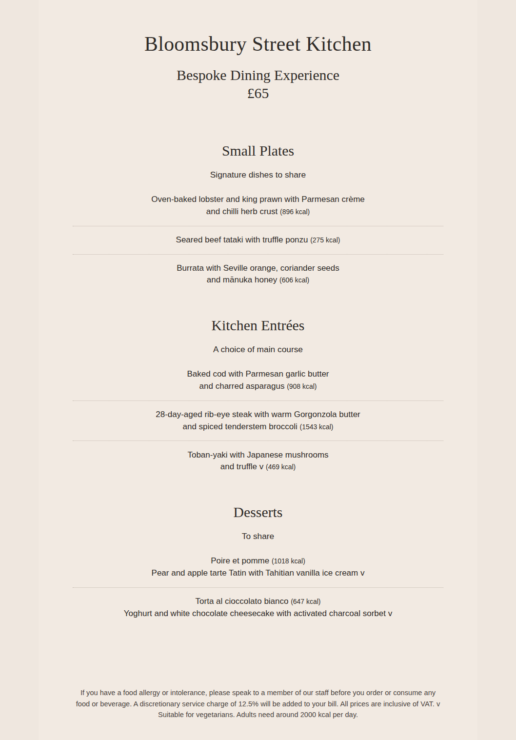Bloomsbury Street Kitchen
Bespoke Dining Experience£65
Small Plates
Signature dishes to share
Oven-baked lobster and king prawn with Parmesan crème
and chilli herb crust (896 kcal)
Seared beef tataki with truffle ponzu (275 kcal)
Burrata with Seville orange, coriander seeds
and mānuka honey (606 kcal)
Kitchen Entrées
A choice of main course
Baked cod with Parmesan garlic butter
and charred asparagus (908 kcal)
28-day-aged rib-eye steak with warm Gorgonzola butter
and spiced tenderstem broccoli (1543 kcal)
Toban-yaki with Japanese mushrooms
and truffle v (469 kcal)
Desserts
To share
Poire et pomme (1018 kcal) Pear and apple tarte Tatin with Tahitian vanilla ice cream v
Torta al cioccolato bianco (647 kcal) Yoghurt and white chocolate cheesecake with activated charcoal sorbet v
If you have a food allergy or intolerance, please speak to a member of our staff before you order or consume any food or beverage. A discretionary service charge of 12.5% will be added to your bill. All prices are inclusive of VAT. v Suitable for vegetarians. Adults need around 2000 kcal per day.